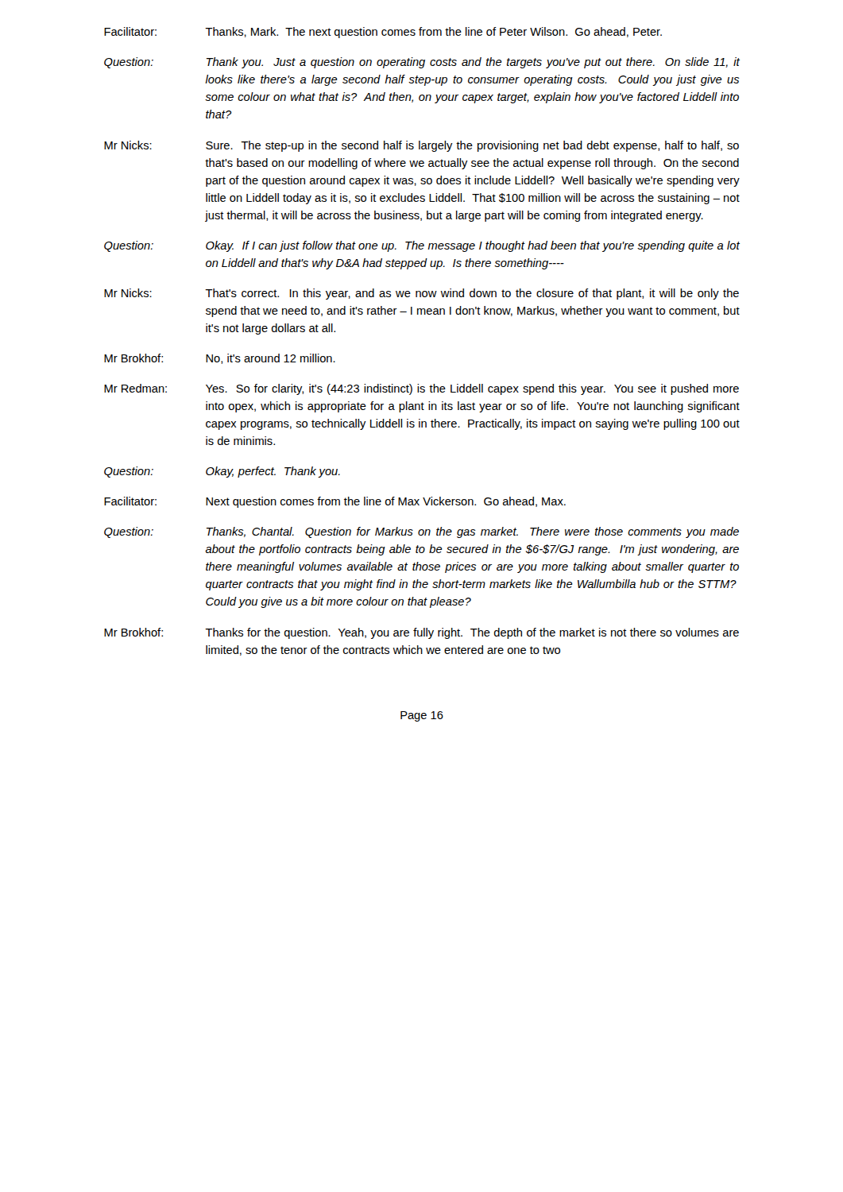| Facilitator: | Thanks, Mark. The next question comes from the line of Peter Wilson. Go ahead, Peter. |
| Question: | Thank you. Just a question on operating costs and the targets you've put out there. On slide 11, it looks like there's a large second half step-up to consumer operating costs. Could you just give us some colour on what that is? And then, on your capex target, explain how you've factored Liddell into that? |
| Mr Nicks: | Sure. The step-up in the second half is largely the provisioning net bad debt expense, half to half, so that's based on our modelling of where we actually see the actual expense roll through. On the second part of the question around capex it was, so does it include Liddell? Well basically we're spending very little on Liddell today as it is, so it excludes Liddell. That $100 million will be across the sustaining – not just thermal, it will be across the business, but a large part will be coming from integrated energy. |
| Question: | Okay. If I can just follow that one up. The message I thought had been that you're spending quite a lot on Liddell and that's why D&A had stepped up. Is there something---- |
| Mr Nicks: | That's correct. In this year, and as we now wind down to the closure of that plant, it will be only the spend that we need to, and it's rather – I mean I don't know, Markus, whether you want to comment, but it's not large dollars at all. |
| Mr Brokhof: | No, it's around 12 million. |
| Mr Redman: | Yes. So for clarity, it's (44:23 indistinct) is the Liddell capex spend this year. You see it pushed more into opex, which is appropriate for a plant in its last year or so of life. You're not launching significant capex programs, so technically Liddell is in there. Practically, its impact on saying we're pulling 100 out is de minimis. |
| Question: | Okay, perfect. Thank you. |
| Facilitator: | Next question comes from the line of Max Vickerson. Go ahead, Max. |
| Question: | Thanks, Chantal. Question for Markus on the gas market. There were those comments you made about the portfolio contracts being able to be secured in the $6-$7/GJ range. I'm just wondering, are there meaningful volumes available at those prices or are you more talking about smaller quarter to quarter contracts that you might find in the short-term markets like the Wallumbilla hub or the STTM? Could you give us a bit more colour on that please? |
| Mr Brokhof: | Thanks for the question. Yeah, you are fully right. The depth of the market is not there so volumes are limited, so the tenor of the contracts which we entered are one to two |
Page 16